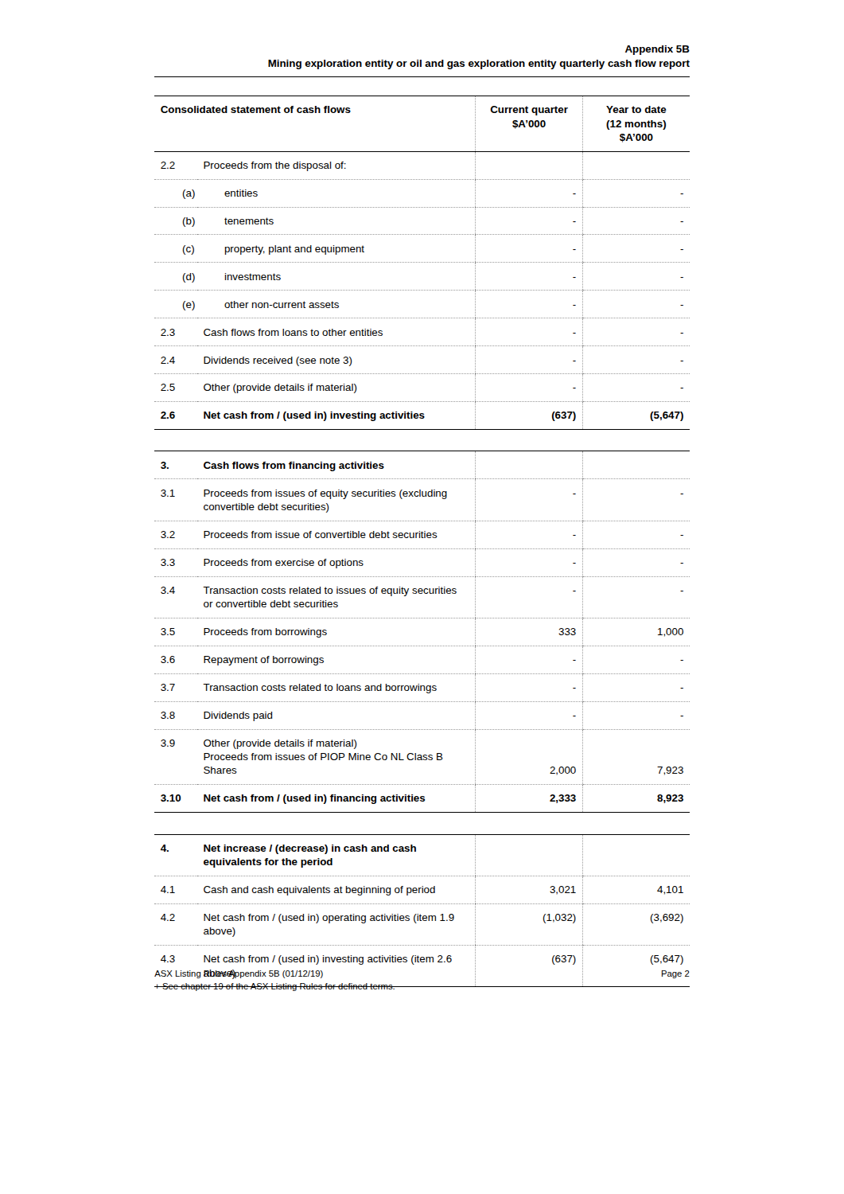Appendix 5B
Mining exploration entity or oil and gas exploration entity quarterly cash flow report
| Consolidated statement of cash flows | Current quarter $A’000 | Year to date (12 months) $A’000 |
| --- | --- | --- |
| 2.2 | Proceeds from the disposal of: | | |
| | (a) entities | - | - |
| | (b) tenements | - | - |
| | (c) property, plant and equipment | - | - |
| | (d) investments | - | - |
| | (e) other non-current assets | - | - |
| 2.3 | Cash flows from loans to other entities | - | - |
| 2.4 | Dividends received (see note 3) | - | - |
| 2.5 | Other (provide details if material) | - | - |
| 2.6 | Net cash from / (used in) investing activities | (637) | (5,647) |
| 3. | Cash flows from financing activities | | |
| 3.1 | Proceeds from issues of equity securities (excluding convertible debt securities) | - | - |
| 3.2 | Proceeds from issue of convertible debt securities | - | - |
| 3.3 | Proceeds from exercise of options | - | - |
| 3.4 | Transaction costs related to issues of equity securities or convertible debt securities | - | - |
| 3.5 | Proceeds from borrowings | 333 | 1,000 |
| 3.6 | Repayment of borrowings | - | - |
| 3.7 | Transaction costs related to loans and borrowings | - | - |
| 3.8 | Dividends paid | - | - |
| 3.9 | Other (provide details if material) Proceeds from issues of PIOP Mine Co NL Class B Shares | 2,000 | 7,923 |
| 3.10 | Net cash from / (used in) financing activities | 2,333 | 8,923 |
| 4. | Net increase / (decrease) in cash and cash equivalents for the period | | |
| 4.1 | Cash and cash equivalents at beginning of period | 3,021 | 4,101 |
| 4.2 | Net cash from / (used in) operating activities (item 1.9 above) | (1,032) | (3,692) |
| 4.3 | Net cash from / (used in) investing activities (item 2.6 above) | (637) | (5,647) |
ASX Listing Rules Appendix 5B (01/12/19) Page 2
+ See chapter 19 of the ASX Listing Rules for defined terms.